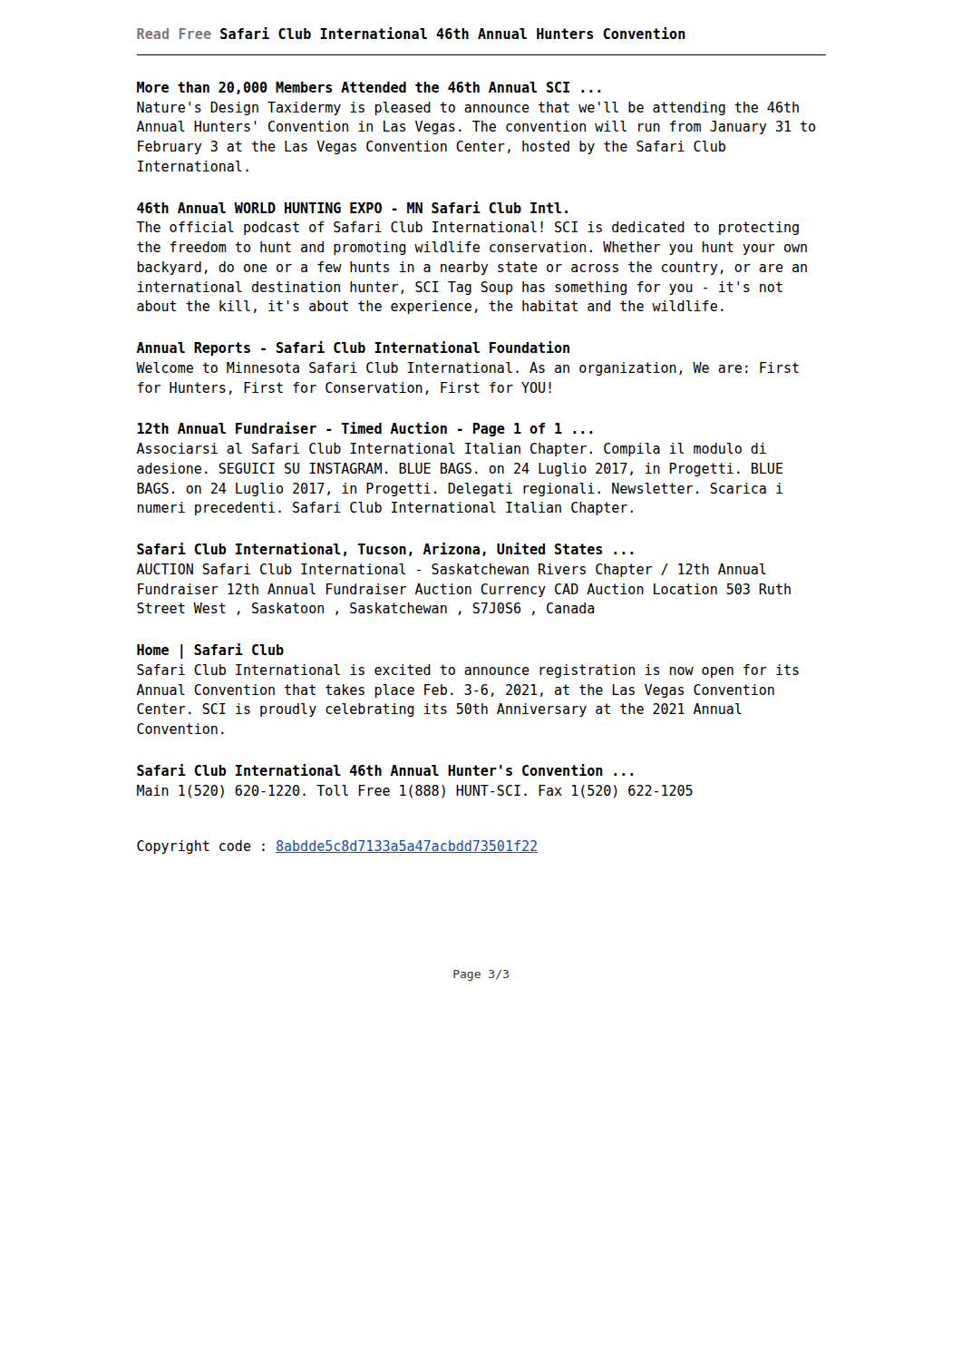Read Free Safari Club International 46th Annual Hunters Convention
More than 20,000 Members Attended the 46th Annual SCI ...
Nature's Design Taxidermy is pleased to announce that we'll be attending the 46th Annual Hunters' Convention in Las Vegas. The convention will run from January 31 to February 3 at the Las Vegas Convention Center, hosted by the Safari Club International.
46th Annual WORLD HUNTING EXPO - MN Safari Club Intl.
The official podcast of Safari Club International! SCI is dedicated to protecting the freedom to hunt and promoting wildlife conservation. Whether you hunt your own backyard, do one or a few hunts in a nearby state or across the country, or are an international destination hunter, SCI Tag Soup has something for you - it's not about the kill, it's about the experience, the habitat and the wildlife.
Annual Reports - Safari Club International Foundation
Welcome to Minnesota Safari Club International. As an organization, We are: First for Hunters, First for Conservation, First for YOU!
12th Annual Fundraiser - Timed Auction - Page 1 of 1 ...
Associarsi al Safari Club International Italian Chapter. Compila il modulo di adesione. SEGUICI SU INSTAGRAM. BLUE BAGS. on 24 Luglio 2017, in Progetti. BLUE BAGS. on 24 Luglio 2017, in Progetti. Delegati regionali. Newsletter. Scarica i numeri precedenti. Safari Club International Italian Chapter.
Safari Club International, Tucson, Arizona, United States ...
AUCTION Safari Club International - Saskatchewan Rivers Chapter / 12th Annual Fundraiser 12th Annual Fundraiser Auction Currency CAD Auction Location 503 Ruth Street West , Saskatoon , Saskatchewan , S7J0S6 , Canada
Home | Safari Club
Safari Club International is excited to announce registration is now open for its Annual Convention that takes place Feb. 3-6, 2021, at the Las Vegas Convention Center. SCI is proudly celebrating its 50th Anniversary at the 2021 Annual Convention.
Safari Club International 46th Annual Hunter's Convention ...
Main 1(520) 620-1220. Toll Free 1(888) HUNT-SCI. Fax 1(520) 622-1205
Copyright code : 8abdde5c8d7133a5a47acbdd73501f22
Page 3/3